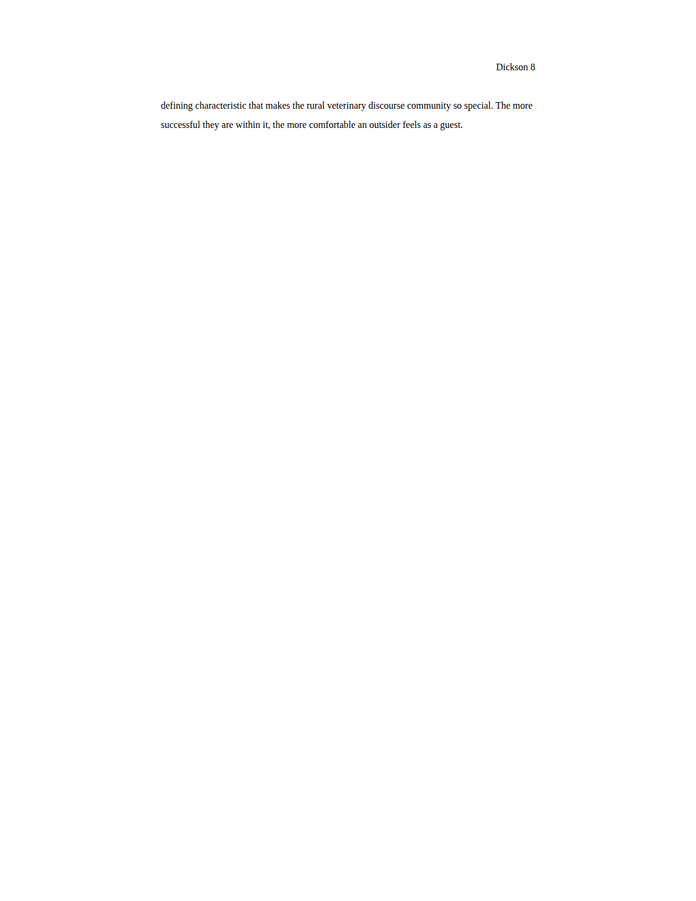Dickson 8
defining characteristic that makes the rural veterinary discourse community so special. The more successful they are within it, the more comfortable an outsider feels as a guest.